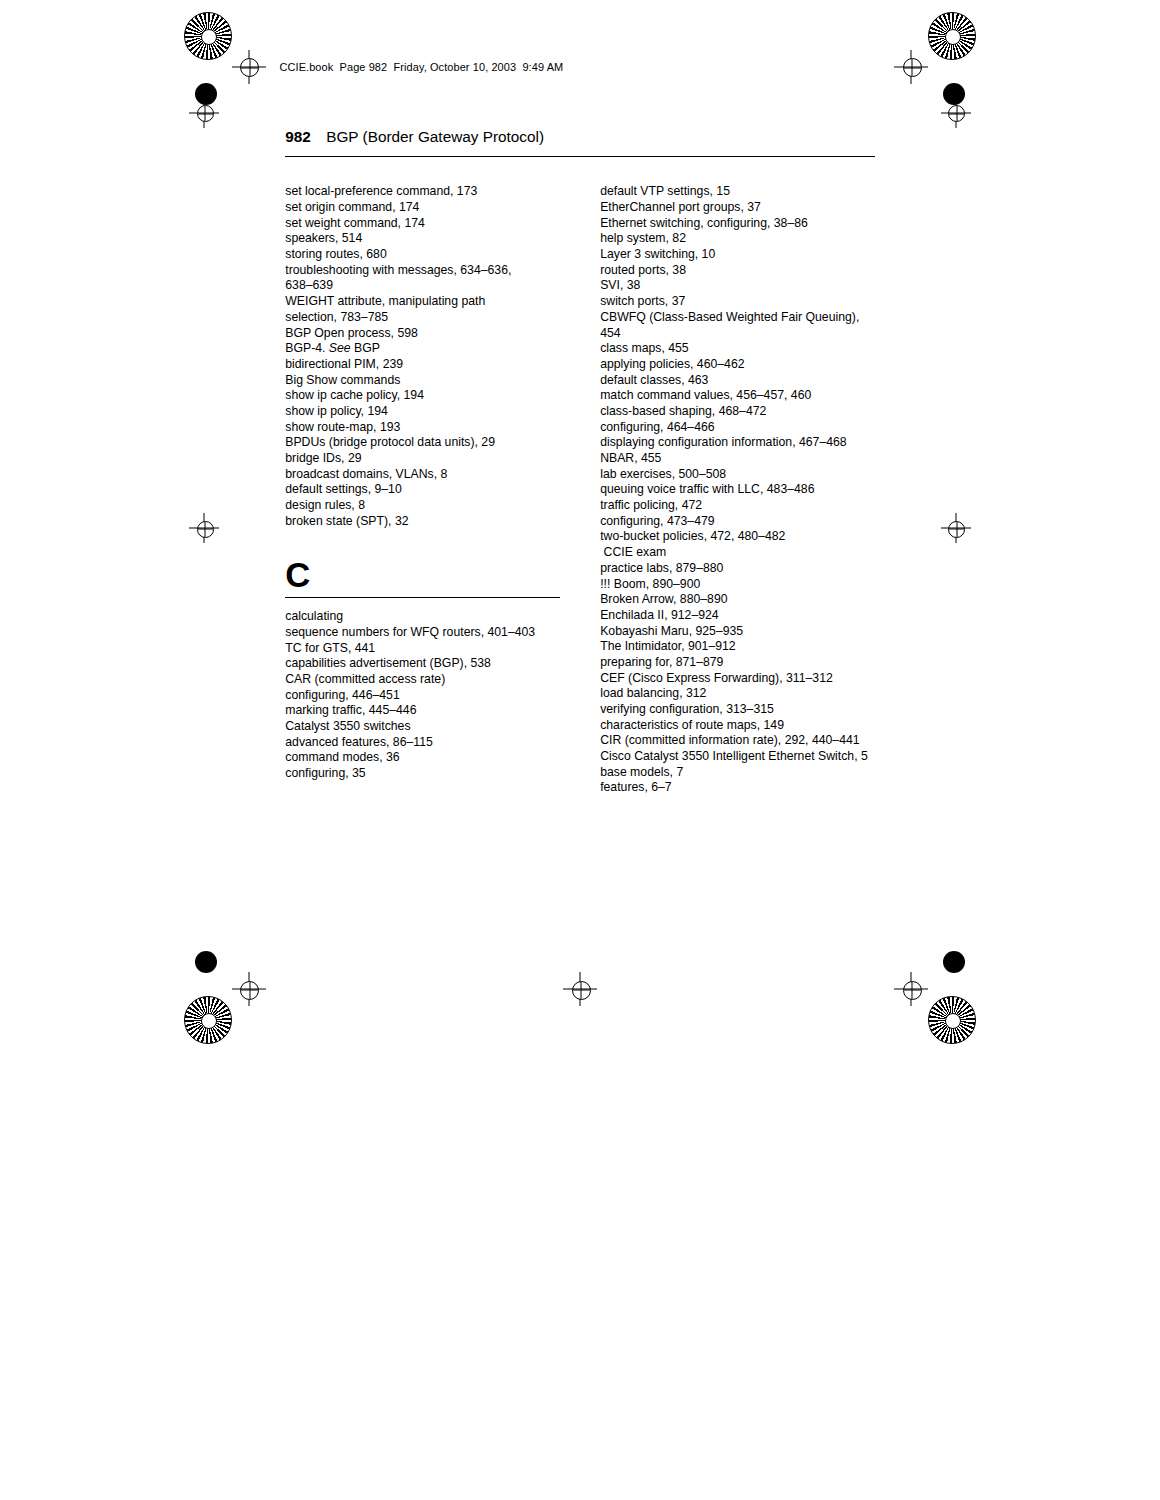CCIE.book Page 982 Friday, October 10, 2003 9:49 AM
982 BGP (Border Gateway Protocol)
set local-preference command, 173
set origin command, 174
set weight command, 174
speakers, 514
storing routes, 680
troubleshooting with messages, 634–636,
638–639
WEIGHT attribute, manipulating path
selection, 783–785
BGP Open process, 598
BGP-4. See BGP
bidirectional PIM, 239
Big Show commands
show ip cache policy, 194
show ip policy, 194
show route-map, 193
BPDUs (bridge protocol data units), 29
bridge IDs, 29
broadcast domains, VLANs, 8
default settings, 9–10
design rules, 8
broken state (SPT), 32
C
calculating
sequence numbers for WFQ routers, 401–403
TC for GTS, 441
capabilities advertisement (BGP), 538
CAR (committed access rate)
configuring, 446–451
marking traffic, 445–446
Catalyst 3550 switches
advanced features, 86–115
command modes, 36
configuring, 35
default VTP settings, 15
EtherChannel port groups, 37
Ethernet switching, configuring, 38–86
help system, 82
Layer 3 switching, 10
routed ports, 38
SVI, 38
switch ports, 37
CBWFQ (Class-Based Weighted Fair Queuing), 454
class maps, 455
applying policies, 460–462
default classes, 463
match command values, 456–457, 460
class-based shaping, 468–472
configuring, 464–466
displaying configuration information, 467–468
NBAR, 455
lab exercises, 500–508
queuing voice traffic with LLC, 483–486
traffic policing, 472
configuring, 473–479
two-bucket policies, 472, 480–482
CCIE exam
practice labs, 879–880
!!! Boom, 890–900
Broken Arrow, 880–890
Enchilada II, 912–924
Kobayashi Maru, 925–935
The Intimidator, 901–912
preparing for, 871–879
CEF (Cisco Express Forwarding), 311–312
load balancing, 312
verifying configuration, 313–315
characteristics of route maps, 149
CIR (committed information rate), 292, 440–441
Cisco Catalyst 3550 Intelligent Ethernet Switch, 5
base models, 7
features, 6–7